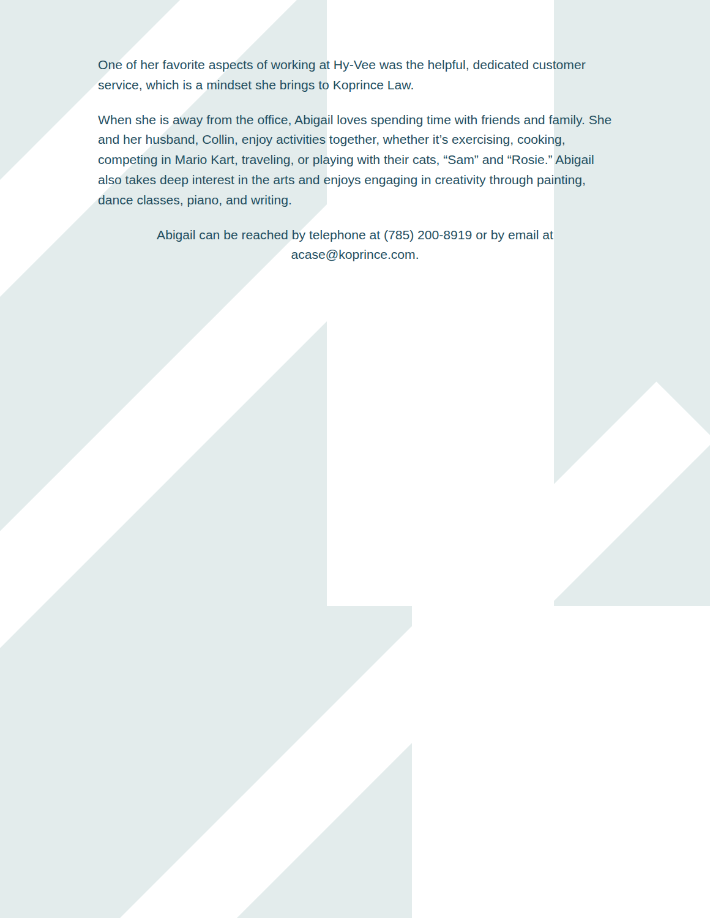One of her favorite aspects of working at Hy-Vee was the helpful, dedicated customer service, which is a mindset she brings to Koprince Law.
When she is away from the office, Abigail loves spending time with friends and family. She and her husband, Collin, enjoy activities together, whether it’s exercising, cooking, competing in Mario Kart, traveling, or playing with their cats, “Sam” and “Rosie.” Abigail also takes deep interest in the arts and enjoys engaging in creativity through painting, dance classes, piano, and writing.
Abigail can be reached by telephone at (785) 200-8919 or by email at acase@koprince.com.